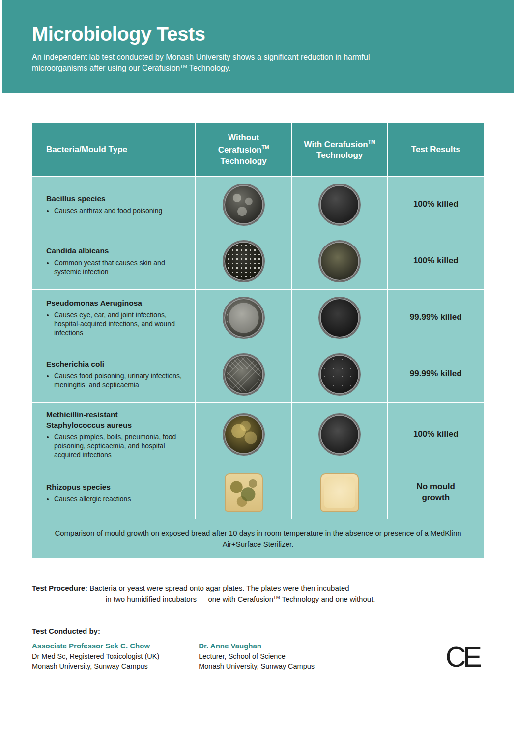Microbiology Tests
An independent lab test conducted by Monash University shows a significant reduction in harmful microorganisms after using our CerafusionTM Technology.
| Bacteria/Mould Type | Without Cerafusion TM Technology | With Cerafusion TM Technology | Test Results |
| --- | --- | --- | --- |
| Bacillus species Causes anthrax and food poisoning | | | 100% killed |
| Candida albicans Common yeast that causes skin and systemic infection | | | 100% killed |
| Pseudomonas Aeruginosa Causes eye, ear, and joint infections, hospital-acquired infections, and wound infections | | | 99.99% killed |
| Escherichia coli Causes food poisoning, urinary infections, meningitis, and septicaemia | | | 99.99% killed |
| Methicillin-resistant Staphylococcus aureus Causes pimples, boils, pneumonia, food poisoning, septicaemia, and hospital acquired infections | | | 100% killed |
| Rhizopus species Causes allergic reactions | | | No mould growth |
| Comparison of mould growth on exposed bread after 10 days in room temperature in the absence or presence of a MedKlinn Air+Surface Sterilizer. |
Test Procedure: Bacteria or yeast were spread onto agar plates. The plates were then incubated in two humidified incubators — one with CerafusionTM Technology and one without.
Test Conducted by:
Associate Professor Sek C. Chow
Dr Med Sc, Registered Toxicologist (UK)
Monash University, Sunway Campus
Dr. Anne Vaughan
Lecturer, School of Science
Monash University, Sunway Campus
CE